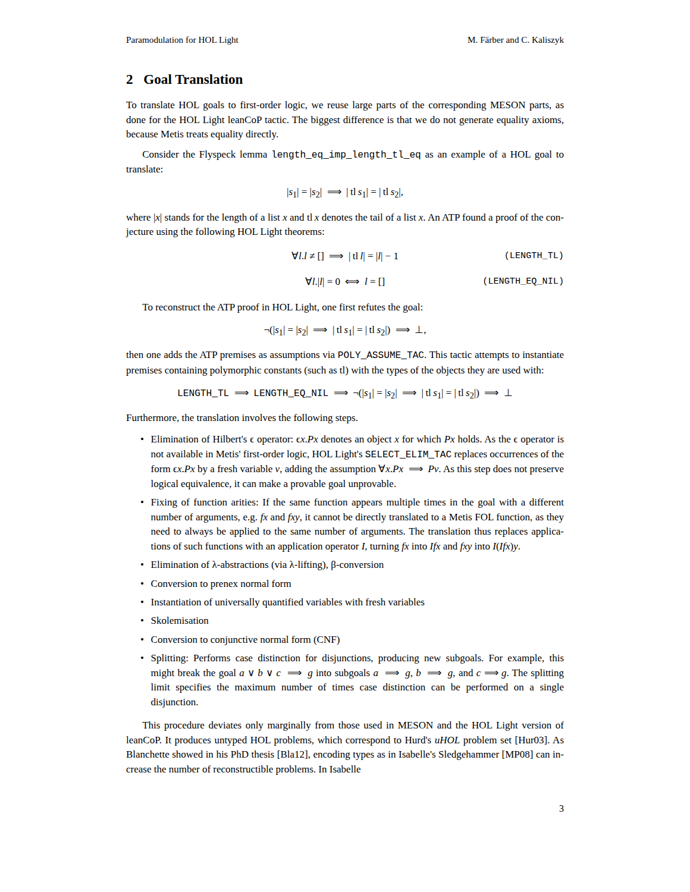Paramodulation for HOL Light M. Färber and C. Kaliszyk
2 Goal Translation
To translate HOL goals to first-order logic, we reuse large parts of the corresponding MESON parts, as done for the HOL Light leanCoP tactic. The biggest difference is that we do not generate equality axioms, because Metis treats equality directly.
Consider the Flyspeck lemma length_eq_imp_length_tl_eq as an example of a HOL goal to translate:
|s1| = |s2| ⟹ | tl s1| = | tl s2|,
where |x| stands for the length of a list x and tl x denotes the tail of a list x. An ATP found a proof of the conjecture using the following HOL Light theorems:
∀l.l ≠ [] ⟹ | tl l| = |l| − 1 (LENGTH_TL)
∀l.|l| = 0 ⟺ l = [] (LENGTH_EQ_NIL)
To reconstruct the ATP proof in HOL Light, one first refutes the goal:
¬(|s1| = |s2| ⟹ | tl s1| = | tl s2|) ⟹ ⊥,
then one adds the ATP premises as assumptions via POLY_ASSUME_TAC. This tactic attempts to instantiate premises containing polymorphic constants (such as tl) with the types of the objects they are used with:
LENGTH_TL ⟹ LENGTH_EQ_NIL ⟹ ¬(|s1| = |s2| ⟹ | tl s1| = | tl s2|) ⟹ ⊥
Furthermore, the translation involves the following steps.
Elimination of Hilbert's ϵ operator: ϵx.Px denotes an object x for which Px holds. As the ϵ operator is not available in Metis' first-order logic, HOL Light's SELECT_ELIM_TAC replaces occurrences of the form ϵx.Px by a fresh variable v, adding the assumption ∀x.Px ⟹ Pv. As this step does not preserve logical equivalence, it can make a provable goal unprovable.
Fixing of function arities: If the same function appears multiple times in the goal with a different number of arguments, e.g. fx and fxy, it cannot be directly translated to a Metis FOL function, as they need to always be applied to the same number of arguments. The translation thus replaces applications of such functions with an application operator I, turning fx into Ifx and fxy into I(Ifx)y.
Elimination of λ-abstractions (via λ-lifting), β-conversion
Conversion to prenex normal form
Instantiation of universally quantified variables with fresh variables
Skolemisation
Conversion to conjunctive normal form (CNF)
Splitting: Performs case distinction for disjunctions, producing new subgoals. For example, this might break the goal a ∨ b ∨ c ⟹ g into subgoals a ⟹ g, b ⟹ g, and c ⟹ g. The splitting limit specifies the maximum number of times case distinction can be performed on a single disjunction.
This procedure deviates only marginally from those used in MESON and the HOL Light version of leanCoP. It produces untyped HOL problems, which correspond to Hurd's uHOL problem set [Hur03]. As Blanchette showed in his PhD thesis [Bla12], encoding types as in Isabelle's Sledgehammer [MP08] can increase the number of reconstructible problems. In Isabelle
3